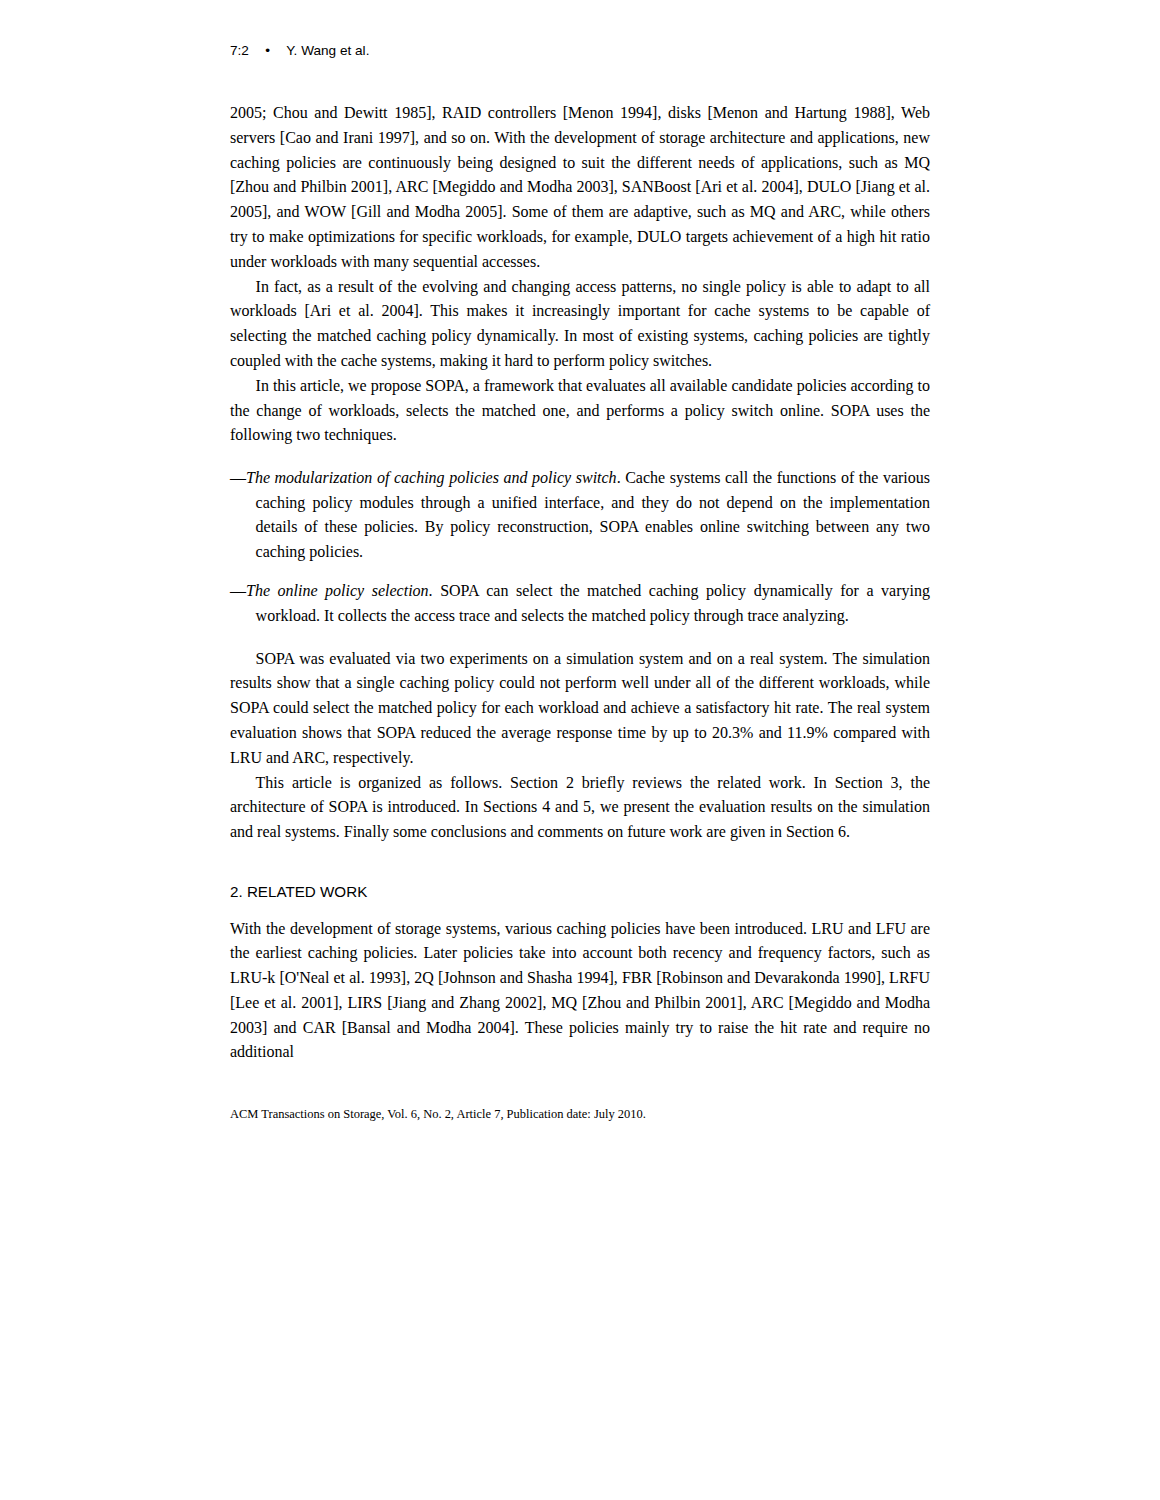7:2•Y. Wang et al.
2005; Chou and Dewitt 1985], RAID controllers [Menon 1994], disks [Menon and Hartung 1988], Web servers [Cao and Irani 1997], and so on. With the development of storage architecture and applications, new caching policies are continuously being designed to suit the different needs of applications, such as MQ [Zhou and Philbin 2001], ARC [Megiddo and Modha 2003], SANBoost [Ari et al. 2004], DULO [Jiang et al. 2005], and WOW [Gill and Modha 2005]. Some of them are adaptive, such as MQ and ARC, while others try to make optimizations for specific workloads, for example, DULO targets achievement of a high hit ratio under workloads with many sequential accesses.
In fact, as a result of the evolving and changing access patterns, no single policy is able to adapt to all workloads [Ari et al. 2004]. This makes it increasingly important for cache systems to be capable of selecting the matched caching policy dynamically. In most of existing systems, caching policies are tightly coupled with the cache systems, making it hard to perform policy switches.
In this article, we propose SOPA, a framework that evaluates all available candidate policies according to the change of workloads, selects the matched one, and performs a policy switch online. SOPA uses the following two techniques.
The modularization of caching policies and policy switch. Cache systems call the functions of the various caching policy modules through a unified interface, and they do not depend on the implementation details of these policies. By policy reconstruction, SOPA enables online switching between any two caching policies.
The online policy selection. SOPA can select the matched caching policy dynamically for a varying workload. It collects the access trace and selects the matched policy through trace analyzing.
SOPA was evaluated via two experiments on a simulation system and on a real system. The simulation results show that a single caching policy could not perform well under all of the different workloads, while SOPA could select the matched policy for each workload and achieve a satisfactory hit rate. The real system evaluation shows that SOPA reduced the average response time by up to 20.3% and 11.9% compared with LRU and ARC, respectively.
This article is organized as follows. Section 2 briefly reviews the related work. In Section 3, the architecture of SOPA is introduced. In Sections 4 and 5, we present the evaluation results on the simulation and real systems. Finally some conclusions and comments on future work are given in Section 6.
2. RELATED WORK
With the development of storage systems, various caching policies have been introduced. LRU and LFU are the earliest caching policies. Later policies take into account both recency and frequency factors, such as LRU-k [O'Neal et al. 1993], 2Q [Johnson and Shasha 1994], FBR [Robinson and Devarakonda 1990], LRFU [Lee et al. 2001], LIRS [Jiang and Zhang 2002], MQ [Zhou and Philbin 2001], ARC [Megiddo and Modha 2003] and CAR [Bansal and Modha 2004]. These policies mainly try to raise the hit rate and require no additional
ACM Transactions on Storage, Vol. 6, No. 2, Article 7, Publication date: July 2010.